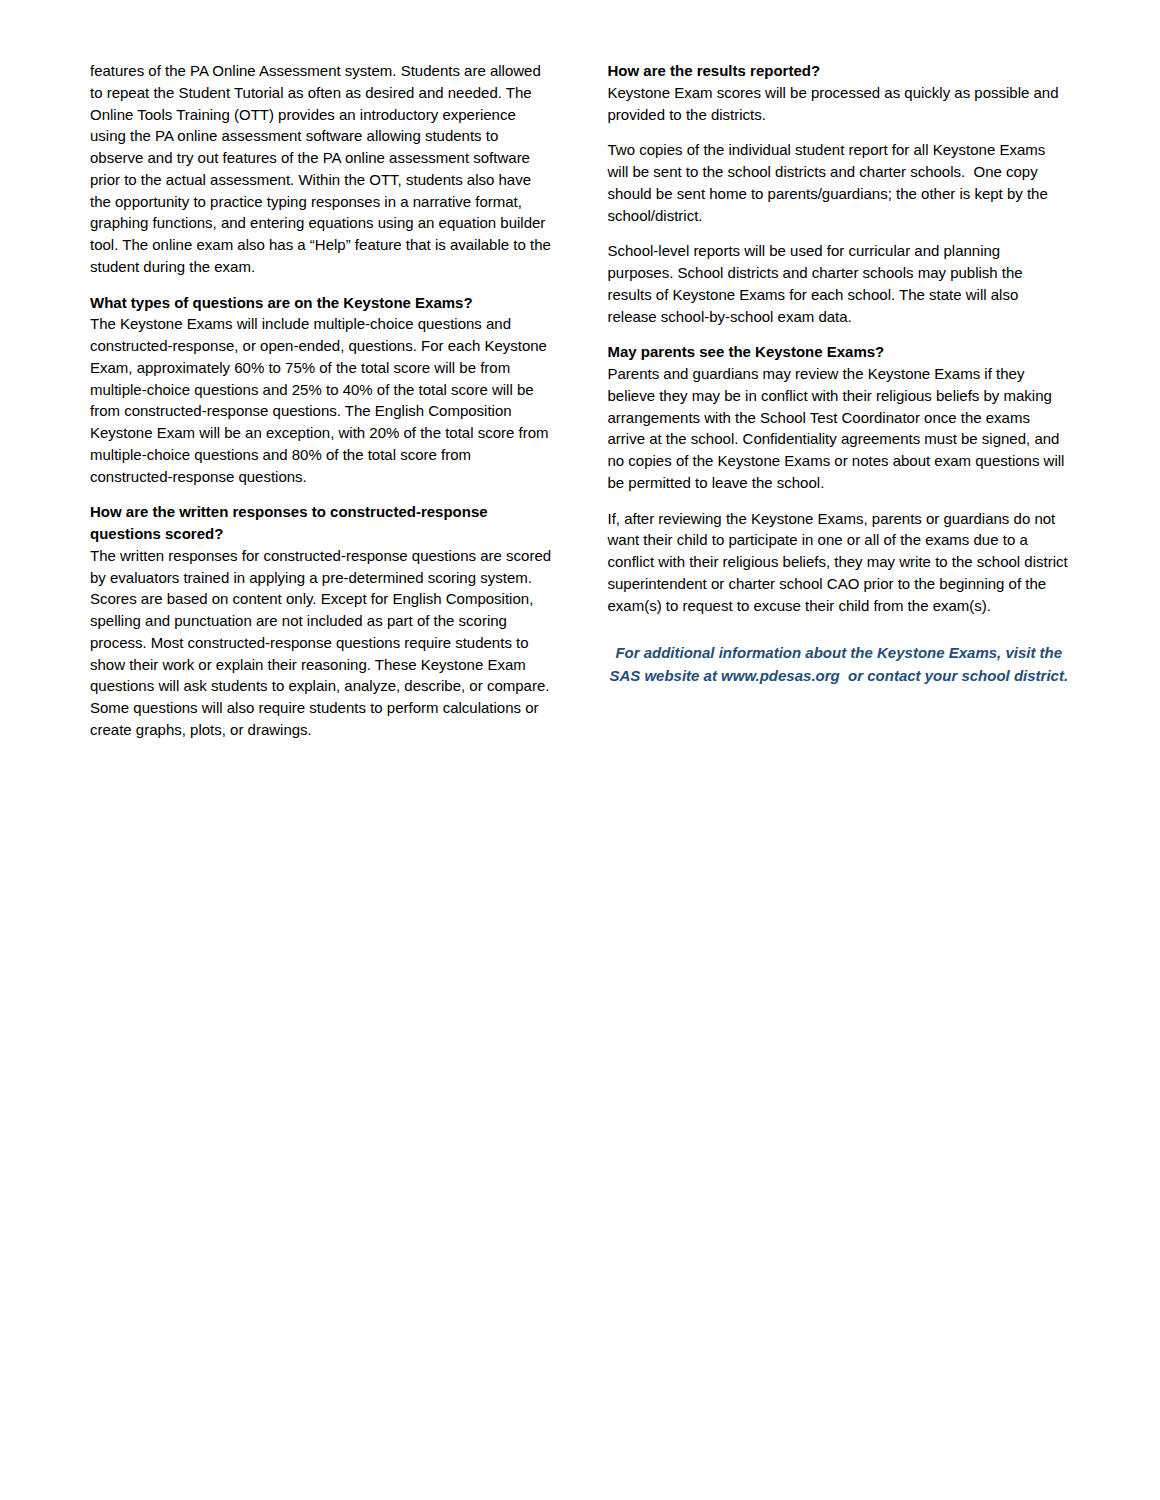features of the PA Online Assessment system. Students are allowed to repeat the Student Tutorial as often as desired and needed. The Online Tools Training (OTT) provides an introductory experience using the PA online assessment software allowing students to observe and try out features of the PA online assessment software prior to the actual assessment. Within the OTT, students also have the opportunity to practice typing responses in a narrative format, graphing functions, and entering equations using an equation builder tool. The online exam also has a “Help” feature that is available to the student during the exam.
What types of questions are on the Keystone Exams?
The Keystone Exams will include multiple-choice questions and constructed-response, or open-ended, questions. For each Keystone Exam, approximately 60% to 75% of the total score will be from multiple-choice questions and 25% to 40% of the total score will be from constructed-response questions. The English Composition Keystone Exam will be an exception, with 20% of the total score from multiple-choice questions and 80% of the total score from constructed-response questions.
How are the written responses to constructed-response questions scored?
The written responses for constructed-response questions are scored by evaluators trained in applying a pre-determined scoring system. Scores are based on content only. Except for English Composition, spelling and punctuation are not included as part of the scoring process. Most constructed-response questions require students to show their work or explain their reasoning. These Keystone Exam questions will ask students to explain, analyze, describe, or compare. Some questions will also require students to perform calculations or create graphs, plots, or drawings.
How are the results reported?
Keystone Exam scores will be processed as quickly as possible and provided to the districts.
Two copies of the individual student report for all Keystone Exams will be sent to the school districts and charter schools. One copy should be sent home to parents/guardians; the other is kept by the school/district.
School-level reports will be used for curricular and planning purposes. School districts and charter schools may publish the results of Keystone Exams for each school. The state will also release school-by-school exam data.
May parents see the Keystone Exams?
Parents and guardians may review the Keystone Exams if they believe they may be in conflict with their religious beliefs by making arrangements with the School Test Coordinator once the exams arrive at the school. Confidentiality agreements must be signed, and no copies of the Keystone Exams or notes about exam questions will be permitted to leave the school.
If, after reviewing the Keystone Exams, parents or guardians do not want their child to participate in one or all of the exams due to a conflict with their religious beliefs, they may write to the school district superintendent or charter school CAO prior to the beginning of the exam(s) to request to excuse their child from the exam(s).
For additional information about the Keystone Exams, visit the SAS website at www.pdesas.org or contact your school district.